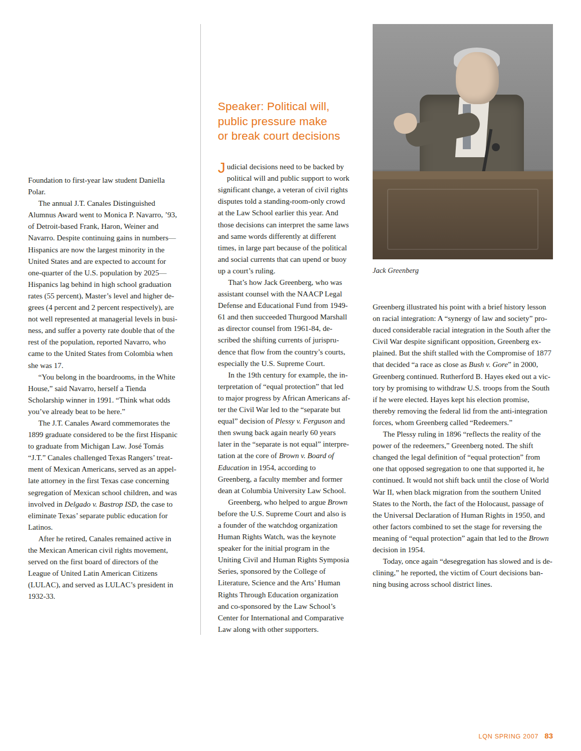Foundation to first-year law student Daniella Polar.
The annual J.T. Canales Distinguished Alumnus Award went to Monica P. Navarro, ’93, of Detroit-based Frank, Haron, Weiner and Navarro. Despite continuing gains in numbers—Hispanics are now the largest minority in the United States and are expected to account for one-quarter of the U.S. population by 2025—Hispanics lag behind in high school graduation rates (55 percent), Master’s level and higher degrees (4 percent and 2 percent respectively), are not well represented at managerial levels in business, and suffer a poverty rate double that of the rest of the population, reported Navarro, who came to the United States from Colombia when she was 17.
“You belong in the boardrooms, in the White House,” said Navarro, herself a Tienda Scholarship winner in 1991. “Think what odds you’ve already beat to be here.”
The J.T. Canales Award commemorates the 1899 graduate considered to be the first Hispanic to graduate from Michigan Law. José Tomás “J.T.” Canales challenged Texas Rangers’ treatment of Mexican Americans, served as an appellate attorney in the first Texas case concerning segregation of Mexican school children, and was involved in Delgado v. Bastrop ISD, the case to eliminate Texas’ separate public education for Latinos.
After he retired, Canales remained active in the Mexican American civil rights movement, served on the first board of directors of the League of United Latin American Citizens (LULAC), and served as LULAC’s president in 1932-33.
Speaker: Political will,
public pressure make
or break court decisions
Judicial decisions need to be backed by political will and public support to work significant change, a veteran of civil rights disputes told a standing-room-only crowd at the Law School earlier this year. And those decisions can interpret the same laws and same words differently at different times, in large part because of the political and social currents that can upend or buoy up a court’s ruling.
That’s how Jack Greenberg, who was assistant counsel with the NAACP Legal Defense and Educational Fund from 1949-61 and then succeeded Thurgood Marshall as director counsel from 1961-84, described the shifting currents of jurisprudence that flow from the country’s courts, especially the U.S. Supreme Court.
In the 19th century for example, the interpretation of “equal protection” that led to major progress by African Americans after the Civil War led to the “separate but equal” decision of Plessy v. Ferguson and then swung back again nearly 60 years later in the “separate is not equal” interpretation at the core of Brown v. Board of Education in 1954, according to Greenberg, a faculty member and former dean at Columbia University Law School.
Greenberg, who helped to argue Brown before the U.S. Supreme Court and also is a founder of the watchdog organization Human Rights Watch, was the keynote speaker for the initial program in the Uniting Civil and Human Rights Symposia Series, sponsored by the College of Literature, Science and the Arts’ Human Rights Through Education organization and co-sponsored by the Law School’s Center for International and Comparative Law along with other supporters.
Jack Greenberg
Greenberg illustrated his point with a brief history lesson on racial integration: A “synergy of law and society” produced considerable racial integration in the South after the Civil War despite significant opposition, Greenberg explained. But the shift stalled with the Compromise of 1877 that decided “a race as close as Bush v. Gore” in 2000, Greenberg continued. Rutherford B. Hayes eked out a victory by promising to withdraw U.S. troops from the South if he were elected. Hayes kept his election promise, thereby removing the federal lid from the anti-integration forces, whom Greenberg called “Redeemers.”
The Plessy ruling in 1896 “reflects the reality of the power of the redeemers,” Greenberg noted. The shift changed the legal definition of “equal protection” from one that opposed segregation to one that supported it, he continued. It would not shift back until the close of World War II, when black migration from the southern United States to the North, the fact of the Holocaust, passage of the Universal Declaration of Human Rights in 1950, and other factors combined to set the stage for reversing the meaning of “equal protection” again that led to the Brown decision in 1954.
Today, once again “desegregation has slowed and is declining,” he reported, the victim of Court decisions banning busing across school district lines.
LQN SPRING 2007 83